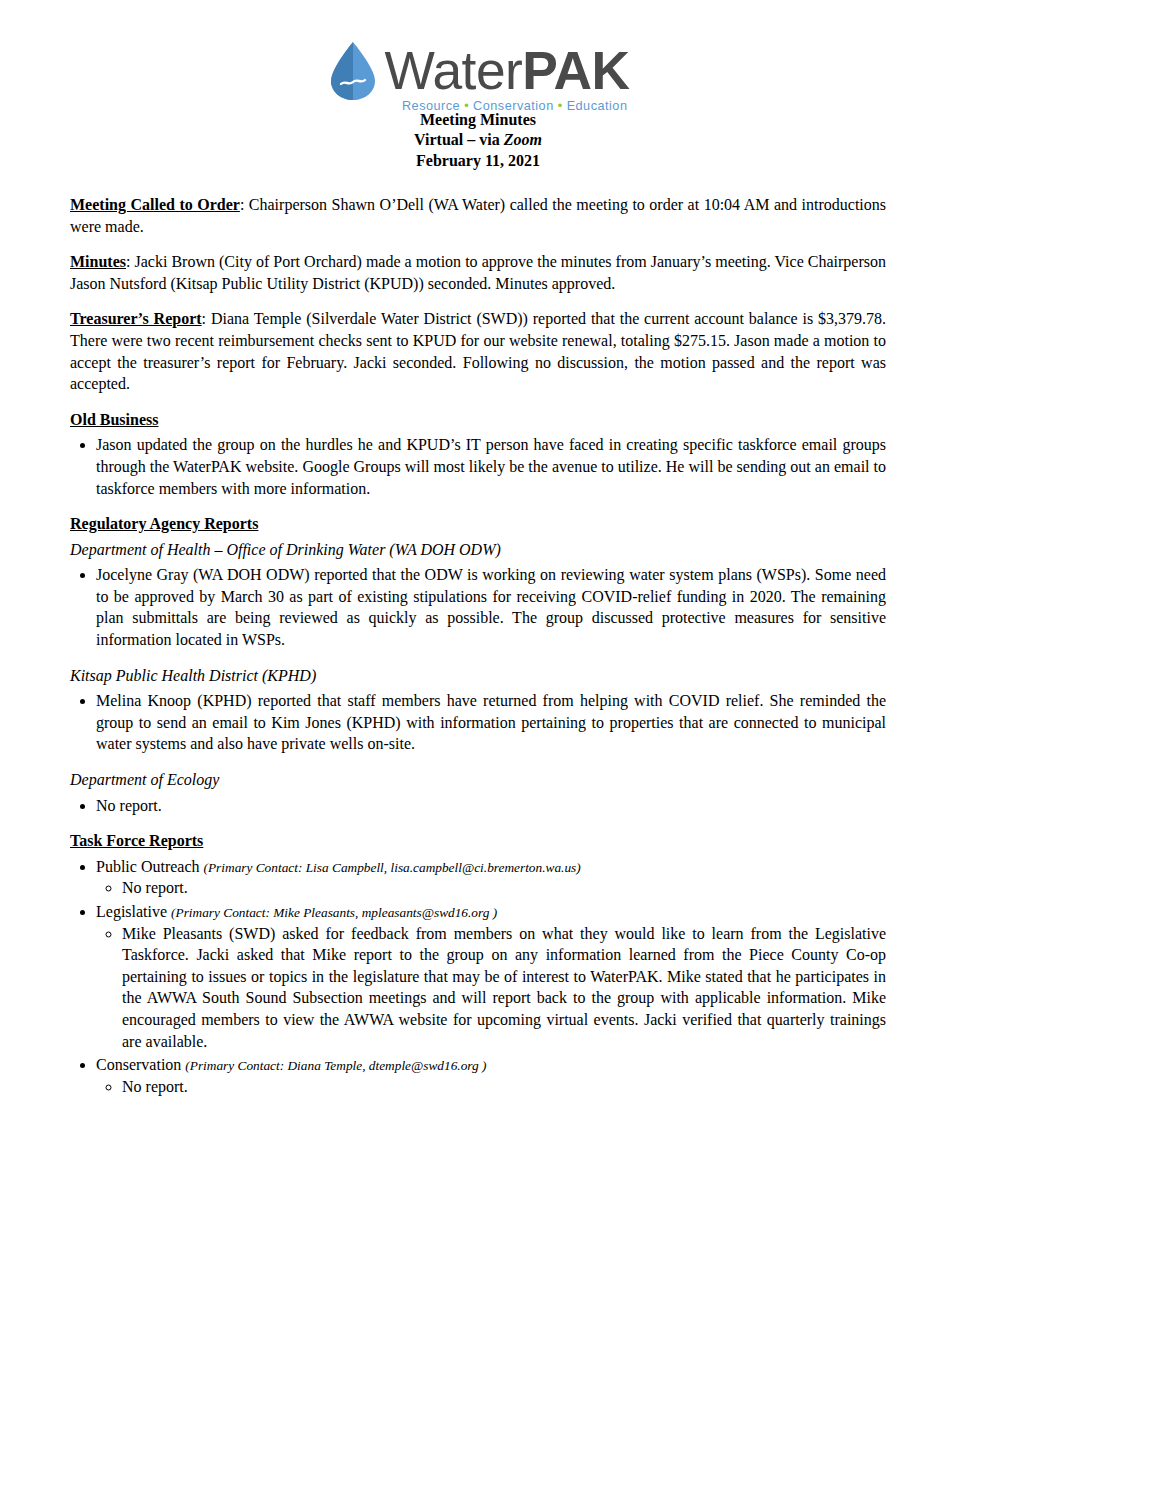Water PAK
Resource • Conservation • Education
Meeting Minutes
Virtual – via Zoom
February 11, 2021
Meeting Called to Order: Chairperson Shawn O’Dell (WA Water) called the meeting to order at 10:04 AM and introductions were made.
Minutes: Jacki Brown (City of Port Orchard) made a motion to approve the minutes from January’s meeting. Vice Chairperson Jason Nutsford (Kitsap Public Utility District (KPUD)) seconded. Minutes approved.
Treasurer’s Report: Diana Temple (Silverdale Water District (SWD)) reported that the current account balance is $3,379.78. There were two recent reimbursement checks sent to KPUD for our website renewal, totaling $275.15. Jason made a motion to accept the treasurer’s report for February. Jacki seconded. Following no discussion, the motion passed and the report was accepted.
Old Business
Jason updated the group on the hurdles he and KPUD’s IT person have faced in creating specific taskforce email groups through the WaterPAK website. Google Groups will most likely be the avenue to utilize. He will be sending out an email to taskforce members with more information.
Regulatory Agency Reports
Department of Health – Office of Drinking Water (WA DOH ODW)
Jocelyne Gray (WA DOH ODW) reported that the ODW is working on reviewing water system plans (WSPs). Some need to be approved by March 30 as part of existing stipulations for receiving COVID-relief funding in 2020. The remaining plan submittals are being reviewed as quickly as possible. The group discussed protective measures for sensitive information located in WSPs.
Kitsap Public Health District (KPHD)
Melina Knoop (KPHD) reported that staff members have returned from helping with COVID relief. She reminded the group to send an email to Kim Jones (KPHD) with information pertaining to properties that are connected to municipal water systems and also have private wells on-site.
Department of Ecology
No report.
Task Force Reports
Public Outreach (Primary Contact: Lisa Campbell, lisa.campbell@ci.bremerton.wa.us)
No report.
Legislative (Primary Contact: Mike Pleasants, mpleasants@swd16.org )
Mike Pleasants (SWD) asked for feedback from members on what they would like to learn from the Legislative Taskforce. Jacki asked that Mike report to the group on any information learned from the Piece County Co-op pertaining to issues or topics in the legislature that may be of interest to WaterPAK. Mike stated that he participates in the AWWA South Sound Subsection meetings and will report back to the group with applicable information. Mike encouraged members to view the AWWA website for upcoming virtual events. Jacki verified that quarterly trainings are available.
Conservation (Primary Contact: Diana Temple, dtemple@swd16.org )
No report.